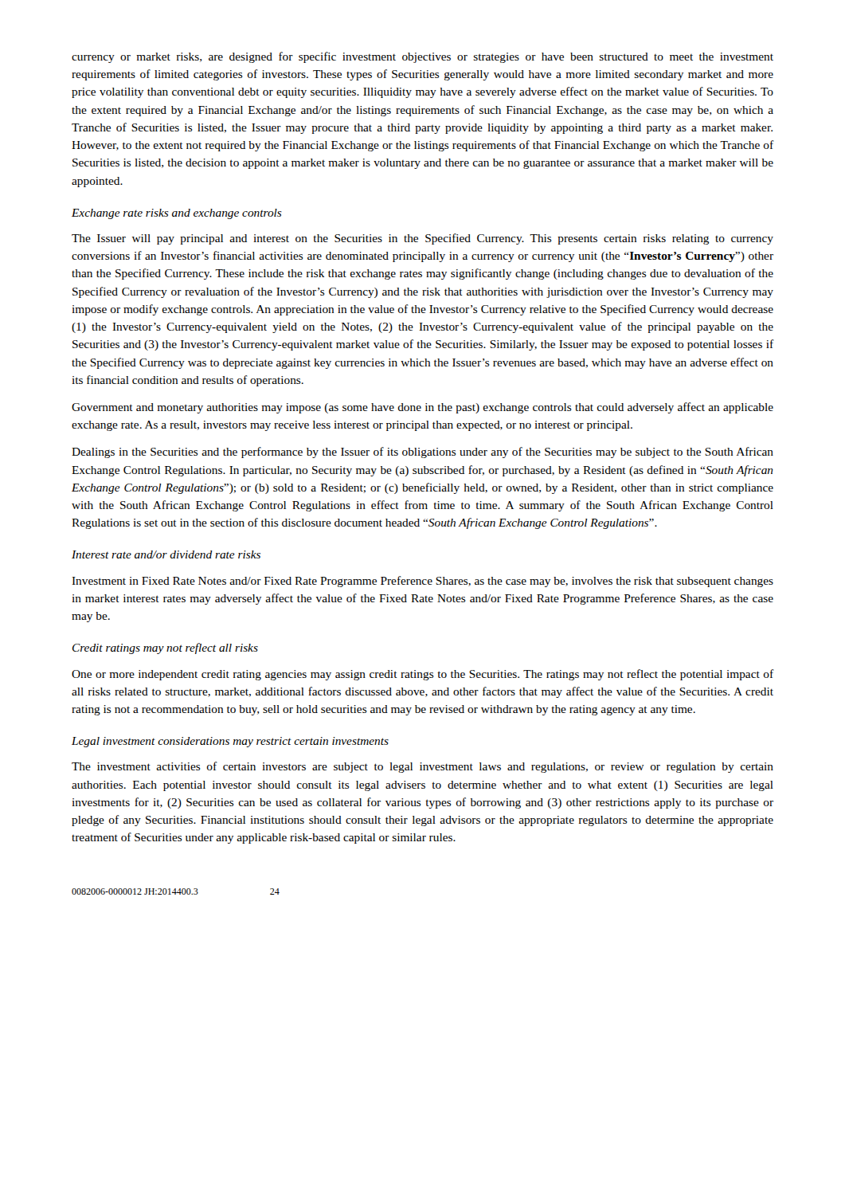currency or market risks, are designed for specific investment objectives or strategies or have been structured to meet the investment requirements of limited categories of investors. These types of Securities generally would have a more limited secondary market and more price volatility than conventional debt or equity securities. Illiquidity may have a severely adverse effect on the market value of Securities. To the extent required by a Financial Exchange and/or the listings requirements of such Financial Exchange, as the case may be, on which a Tranche of Securities is listed, the Issuer may procure that a third party provide liquidity by appointing a third party as a market maker. However, to the extent not required by the Financial Exchange or the listings requirements of that Financial Exchange on which the Tranche of Securities is listed, the decision to appoint a market maker is voluntary and there can be no guarantee or assurance that a market maker will be appointed.
Exchange rate risks and exchange controls
The Issuer will pay principal and interest on the Securities in the Specified Currency. This presents certain risks relating to currency conversions if an Investor’s financial activities are denominated principally in a currency or currency unit (the “Investor’s Currency”) other than the Specified Currency. These include the risk that exchange rates may significantly change (including changes due to devaluation of the Specified Currency or revaluation of the Investor’s Currency) and the risk that authorities with jurisdiction over the Investor’s Currency may impose or modify exchange controls. An appreciation in the value of the Investor’s Currency relative to the Specified Currency would decrease (1) the Investor’s Currency-equivalent yield on the Notes, (2) the Investor’s Currency-equivalent value of the principal payable on the Securities and (3) the Investor’s Currency-equivalent market value of the Securities. Similarly, the Issuer may be exposed to potential losses if the Specified Currency was to depreciate against key currencies in which the Issuer’s revenues are based, which may have an adverse effect on its financial condition and results of operations.
Government and monetary authorities may impose (as some have done in the past) exchange controls that could adversely affect an applicable exchange rate. As a result, investors may receive less interest or principal than expected, or no interest or principal.
Dealings in the Securities and the performance by the Issuer of its obligations under any of the Securities may be subject to the South African Exchange Control Regulations. In particular, no Security may be (a) subscribed for, or purchased, by a Resident (as defined in “South African Exchange Control Regulations”); or (b) sold to a Resident; or (c) beneficially held, or owned, by a Resident, other than in strict compliance with the South African Exchange Control Regulations in effect from time to time. A summary of the South African Exchange Control Regulations is set out in the section of this disclosure document headed “South African Exchange Control Regulations”.
Interest rate and/or dividend rate risks
Investment in Fixed Rate Notes and/or Fixed Rate Programme Preference Shares, as the case may be, involves the risk that subsequent changes in market interest rates may adversely affect the value of the Fixed Rate Notes and/or Fixed Rate Programme Preference Shares, as the case may be.
Credit ratings may not reflect all risks
One or more independent credit rating agencies may assign credit ratings to the Securities. The ratings may not reflect the potential impact of all risks related to structure, market, additional factors discussed above, and other factors that may affect the value of the Securities. A credit rating is not a recommendation to buy, sell or hold securities and may be revised or withdrawn by the rating agency at any time.
Legal investment considerations may restrict certain investments
The investment activities of certain investors are subject to legal investment laws and regulations, or review or regulation by certain authorities. Each potential investor should consult its legal advisers to determine whether and to what extent (1) Securities are legal investments for it, (2) Securities can be used as collateral for various types of borrowing and (3) other restrictions apply to its purchase or pledge of any Securities. Financial institutions should consult their legal advisors or the appropriate regulators to determine the appropriate treatment of Securities under any applicable risk-based capital or similar rules.
0082006-0000012 JH:2014400.3 24